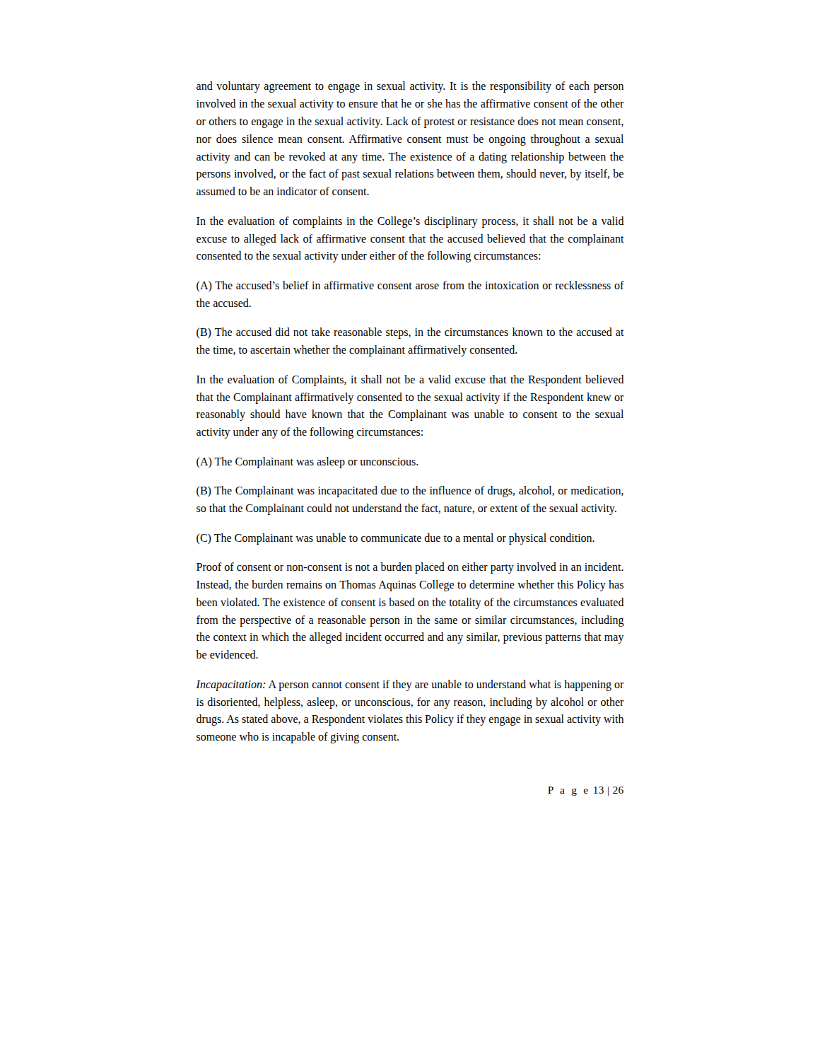and voluntary agreement to engage in sexual activity. It is the responsibility of each person involved in the sexual activity to ensure that he or she has the affirmative consent of the other or others to engage in the sexual activity. Lack of protest or resistance does not mean consent, nor does silence mean consent. Affirmative consent must be ongoing throughout a sexual activity and can be revoked at any time. The existence of a dating relationship between the persons involved, or the fact of past sexual relations between them, should never, by itself, be assumed to be an indicator of consent.
In the evaluation of complaints in the College’s disciplinary process, it shall not be a valid excuse to alleged lack of affirmative consent that the accused believed that the complainant consented to the sexual activity under either of the following circumstances:
(A) The accused’s belief in affirmative consent arose from the intoxication or recklessness of the accused.
(B) The accused did not take reasonable steps, in the circumstances known to the accused at the time, to ascertain whether the complainant affirmatively consented.
In the evaluation of Complaints, it shall not be a valid excuse that the Respondent believed that the Complainant affirmatively consented to the sexual activity if the Respondent knew or reasonably should have known that the Complainant was unable to consent to the sexual activity under any of the following circumstances:
(A) The Complainant was asleep or unconscious.
(B) The Complainant was incapacitated due to the influence of drugs, alcohol, or medication, so that the Complainant could not understand the fact, nature, or extent of the sexual activity.
(C) The Complainant was unable to communicate due to a mental or physical condition.
Proof of consent or non-consent is not a burden placed on either party involved in an incident. Instead, the burden remains on Thomas Aquinas College to determine whether this Policy has been violated. The existence of consent is based on the totality of the circumstances evaluated from the perspective of a reasonable person in the same or similar circumstances, including the context in which the alleged incident occurred and any similar, previous patterns that may be evidenced.
Incapacitation: A person cannot consent if they are unable to understand what is happening or is disoriented, helpless, asleep, or unconscious, for any reason, including by alcohol or other drugs. As stated above, a Respondent violates this Policy if they engage in sexual activity with someone who is incapable of giving consent.
P a g e 13 | 26